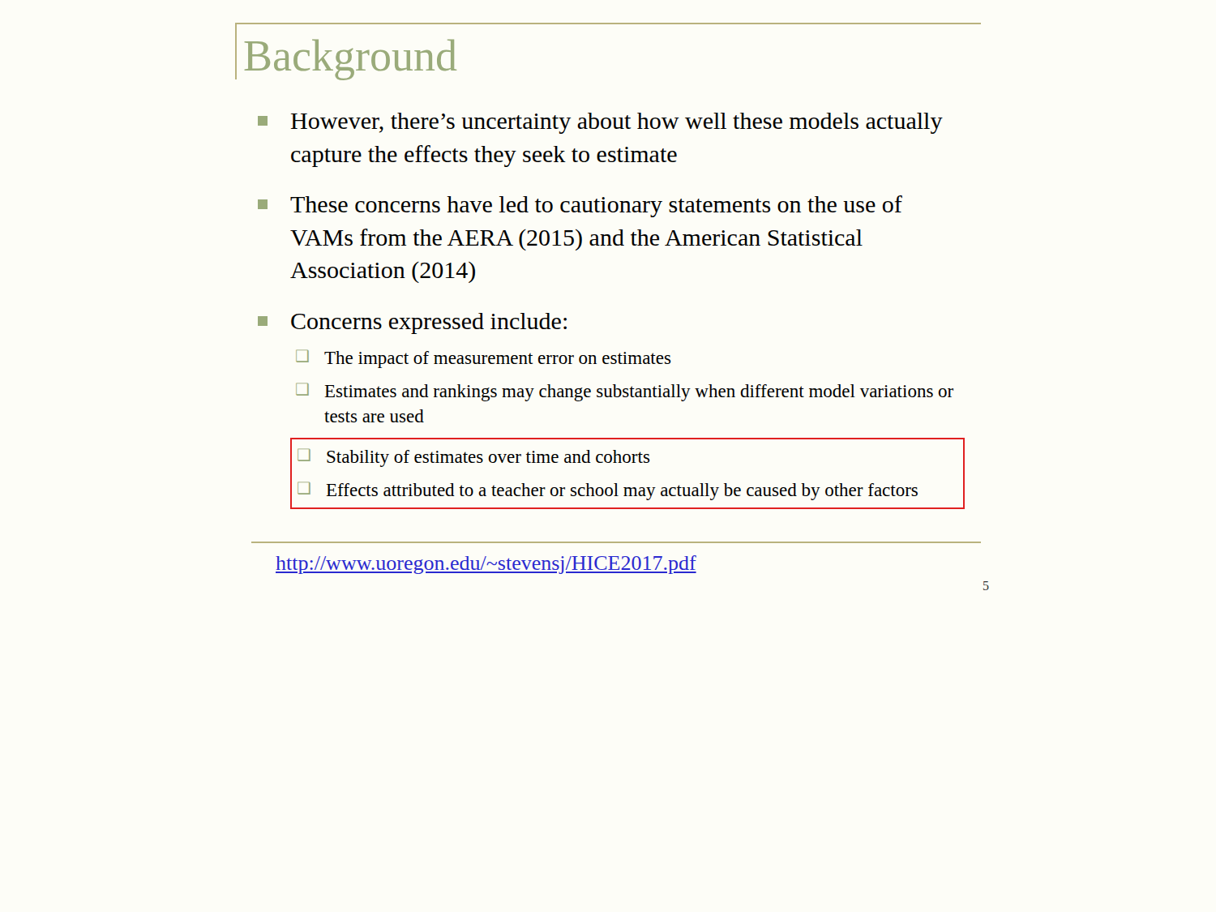Background
However, there’s uncertainty about how well these models actually capture the effects they seek to estimate
These concerns have led to cautionary statements on the use of VAMs from the AERA (2015) and the American Statistical Association (2014)
Concerns expressed include:
The impact of measurement error on estimates
Estimates and rankings may change substantially when different model variations or tests are used
Stability of estimates over time and cohorts
Effects attributed to a teacher or school may actually be caused by other factors
http://www.uoregon.edu/~stevensj/HICE2017.pdf
5